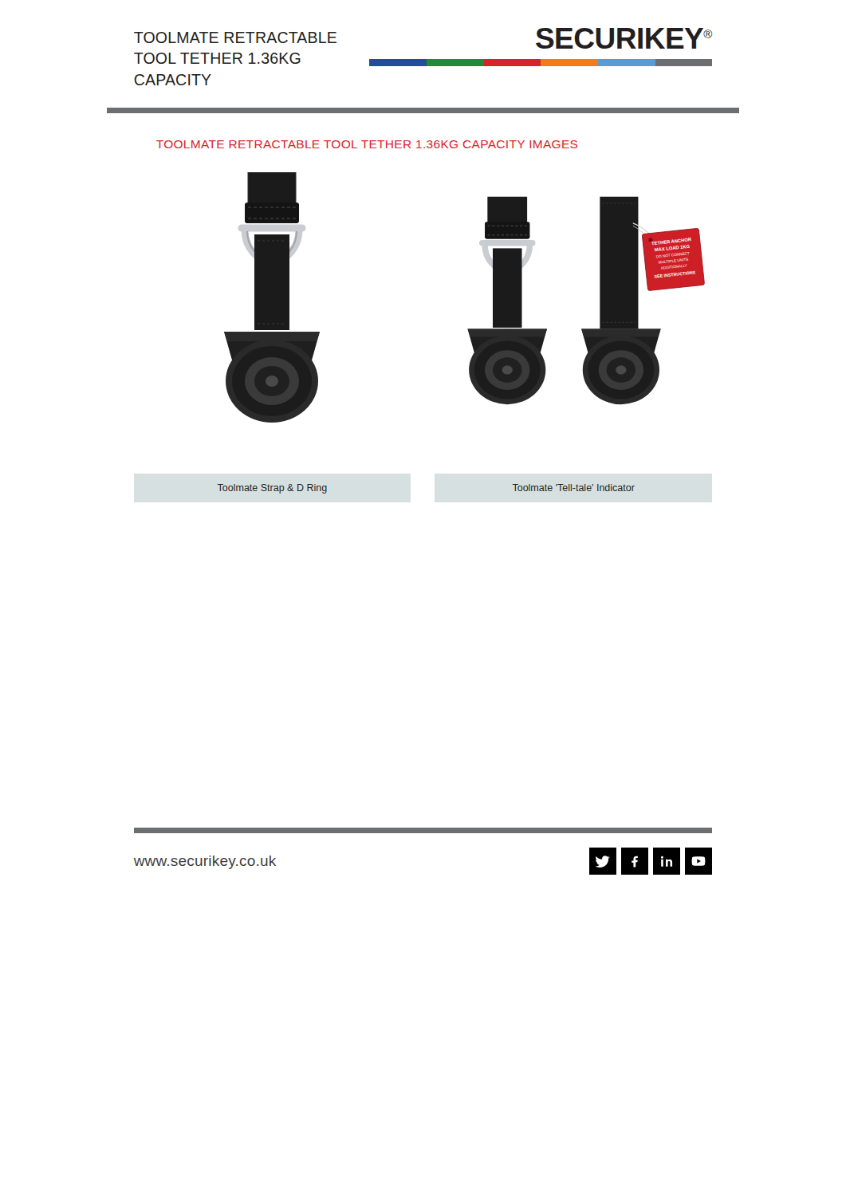Toolmate Retractable Tool Tether 1.36kg Capacity
SECURIKEY®
Toolmate Retractable Tool Tether 1.36kg Capacity Images
Toolmate Strap & D Ring
TETHER ANCHOR MAX LOAD 1KG DO NOT CONNECT MULTIPLE UNITS ADDITIONALLY SEE INSTRUCTIONS
Toolmate 'Tell-tale' Indicator
www.securikey.co.uk